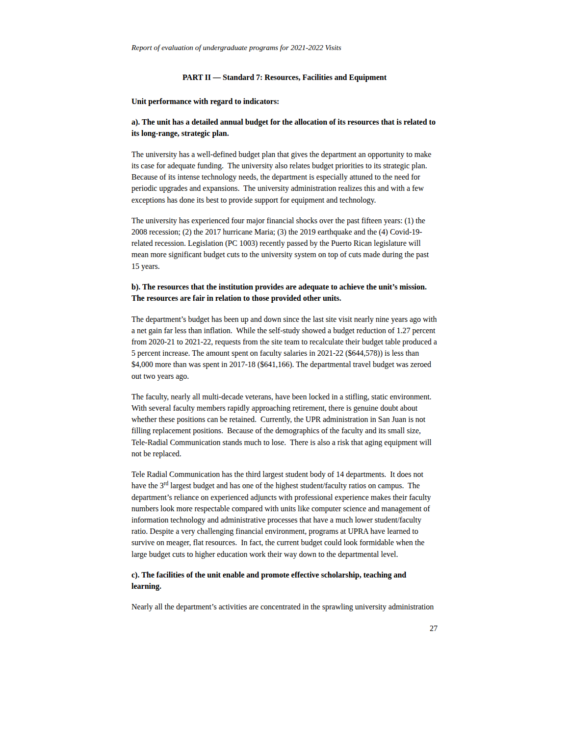Report of evaluation of undergraduate programs for 2021-2022 Visits
PART II — Standard 7: Resources, Facilities and Equipment
Unit performance with regard to indicators:
a). The unit has a detailed annual budget for the allocation of its resources that is related to its long-range, strategic plan.
The university has a well-defined budget plan that gives the department an opportunity to make its case for adequate funding. The university also relates budget priorities to its strategic plan. Because of its intense technology needs, the department is especially attuned to the need for periodic upgrades and expansions. The university administration realizes this and with a few exceptions has done its best to provide support for equipment and technology.
The university has experienced four major financial shocks over the past fifteen years: (1) the 2008 recession; (2) the 2017 hurricane Maria; (3) the 2019 earthquake and the (4) Covid-19-related recession. Legislation (PC 1003) recently passed by the Puerto Rican legislature will mean more significant budget cuts to the university system on top of cuts made during the past 15 years.
b). The resources that the institution provides are adequate to achieve the unit’s mission. The resources are fair in relation to those provided other units.
The department’s budget has been up and down since the last site visit nearly nine years ago with a net gain far less than inflation. While the self-study showed a budget reduction of 1.27 percent from 2020-21 to 2021-22, requests from the site team to recalculate their budget table produced a 5 percent increase. The amount spent on faculty salaries in 2021-22 ($644,578)) is less than $4,000 more than was spent in 2017-18 ($641,166). The departmental travel budget was zeroed out two years ago.
The faculty, nearly all multi-decade veterans, have been locked in a stifling, static environment. With several faculty members rapidly approaching retirement, there is genuine doubt about whether these positions can be retained. Currently, the UPR administration in San Juan is not filling replacement positions. Because of the demographics of the faculty and its small size, Tele-Radial Communication stands much to lose. There is also a risk that aging equipment will not be replaced.
Tele Radial Communication has the third largest student body of 14 departments. It does not have the 3rd largest budget and has one of the highest student/faculty ratios on campus. The department’s reliance on experienced adjuncts with professional experience makes their faculty numbers look more respectable compared with units like computer science and management of information technology and administrative processes that have a much lower student/faculty ratio. Despite a very challenging financial environment, programs at UPRA have learned to survive on meager, flat resources. In fact, the current budget could look formidable when the large budget cuts to higher education work their way down to the departmental level.
c). The facilities of the unit enable and promote effective scholarship, teaching and learning.
Nearly all the department’s activities are concentrated in the sprawling university administration
27